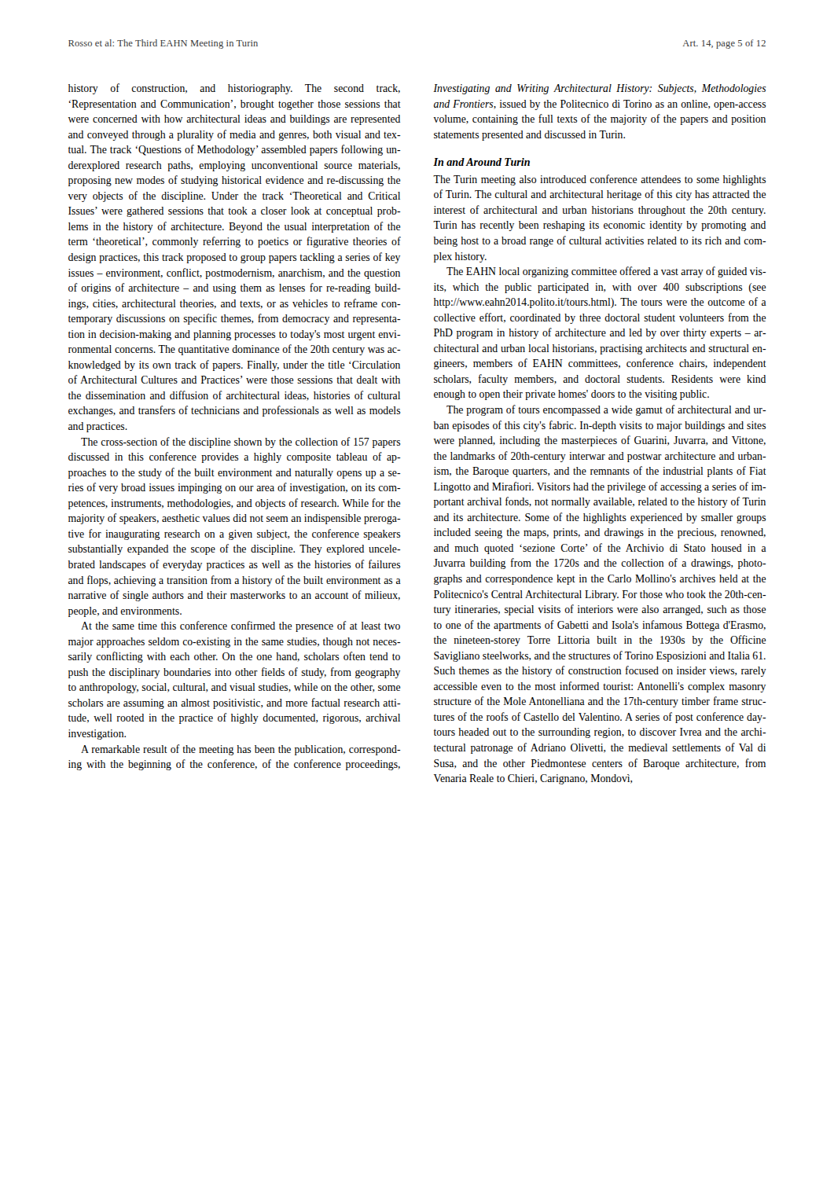Rosso et al: The Third EAHN Meeting in Turin Art. 14, page 5 of 12
history of construction, and historiography. The second track, ‘Representation and Communication’, brought together those sessions that were concerned with how architectural ideas and buildings are represented and conveyed through a plurality of media and genres, both visual and textual. The track ‘Questions of Methodology’ assembled papers following underexplored research paths, employing unconventional source materials, proposing new modes of studying historical evidence and re-discussing the very objects of the discipline. Under the track ‘Theoretical and Critical Issues’ were gathered sessions that took a closer look at conceptual problems in the history of architecture. Beyond the usual interpretation of the term ‘theoretical’, commonly referring to poetics or figurative theories of design practices, this track proposed to group papers tackling a series of key issues – environment, conflict, postmodernism, anarchism, and the question of origins of architecture – and using them as lenses for re-reading buildings, cities, architectural theories, and texts, or as vehicles to reframe contemporary discussions on specific themes, from democracy and representation in decision-making and planning processes to today's most urgent environmental concerns. The quantitative dominance of the 20th century was acknowledged by its own track of papers. Finally, under the title ‘Circulation of Architectural Cultures and Practices’ were those sessions that dealt with the dissemination and diffusion of architectural ideas, histories of cultural exchanges, and transfers of technicians and professionals as well as models and practices.
The cross-section of the discipline shown by the collection of 157 papers discussed in this conference provides a highly composite tableau of approaches to the study of the built environment and naturally opens up a series of very broad issues impinging on our area of investigation, on its competences, instruments, methodologies, and objects of research. While for the majority of speakers, aesthetic values did not seem an indispensible prerogative for inaugurating research on a given subject, the conference speakers substantially expanded the scope of the discipline. They explored uncelebrated landscapes of everyday practices as well as the histories of failures and flops, achieving a transition from a history of the built environment as a narrative of single authors and their masterworks to an account of milieux, people, and environments.
At the same time this conference confirmed the presence of at least two major approaches seldom co-existing in the same studies, though not necessarily conflicting with each other. On the one hand, scholars often tend to push the disciplinary boundaries into other fields of study, from geography to anthropology, social, cultural, and visual studies, while on the other, some scholars are assuming an almost positivistic, and more factual research attitude, well rooted in the practice of highly documented, rigorous, archival investigation.
A remarkable result of the meeting has been the publication, corresponding with the beginning of the conference, of the conference proceedings, Investigating and Writing Architectural History: Subjects, Methodologies and Frontiers, issued by the Politecnico di Torino as an online, open-access volume, containing the full texts of the majority of the papers and position statements presented and discussed in Turin.
In and Around Turin
The Turin meeting also introduced conference attendees to some highlights of Turin. The cultural and architectural heritage of this city has attracted the interest of architectural and urban historians throughout the 20th century. Turin has recently been reshaping its economic identity by promoting and being host to a broad range of cultural activities related to its rich and complex history.
The EAHN local organizing committee offered a vast array of guided visits, which the public participated in, with over 400 subscriptions (see http://www.eahn2014.polito.it/tours.html). The tours were the outcome of a collective effort, coordinated by three doctoral student volunteers from the PhD program in history of architecture and led by over thirty experts – architectural and urban local historians, practising architects and structural engineers, members of EAHN committees, conference chairs, independent scholars, faculty members, and doctoral students. Residents were kind enough to open their private homes' doors to the visiting public.
The program of tours encompassed a wide gamut of architectural and urban episodes of this city's fabric. In-depth visits to major buildings and sites were planned, including the masterpieces of Guarini, Juvarra, and Vittone, the landmarks of 20th-century interwar and postwar architecture and urbanism, the Baroque quarters, and the remnants of the industrial plants of Fiat Lingotto and Mirafiori. Visitors had the privilege of accessing a series of important archival fonds, not normally available, related to the history of Turin and its architecture. Some of the highlights experienced by smaller groups included seeing the maps, prints, and drawings in the precious, renowned, and much quoted ‘sezione Corte’ of the Archivio di Stato housed in a Juvarra building from the 1720s and the collection of a drawings, photographs and correspondence kept in the Carlo Mollino's archives held at the Politecnico's Central Architectural Library. For those who took the 20th-century itineraries, special visits of interiors were also arranged, such as those to one of the apartments of Gabetti and Isola's infamous Bottega d'Erasmo, the nineteen-storey Torre Littoria built in the 1930s by the Officine Savigliano steelworks, and the structures of Torino Esposizioni and Italia 61. Such themes as the history of construction focused on insider views, rarely accessible even to the most informed tourist: Antonelli's complex masonry structure of the Mole Antonelliana and the 17th-century timber frame structures of the roofs of Castello del Valentino. A series of post conference day-tours headed out to the surrounding region, to discover Ivrea and the architectural patronage of Adriano Olivetti, the medieval settlements of Val di Susa, and the other Piedmontese centers of Baroque architecture, from Venaria Reale to Chieri, Carignano, Mondovì,